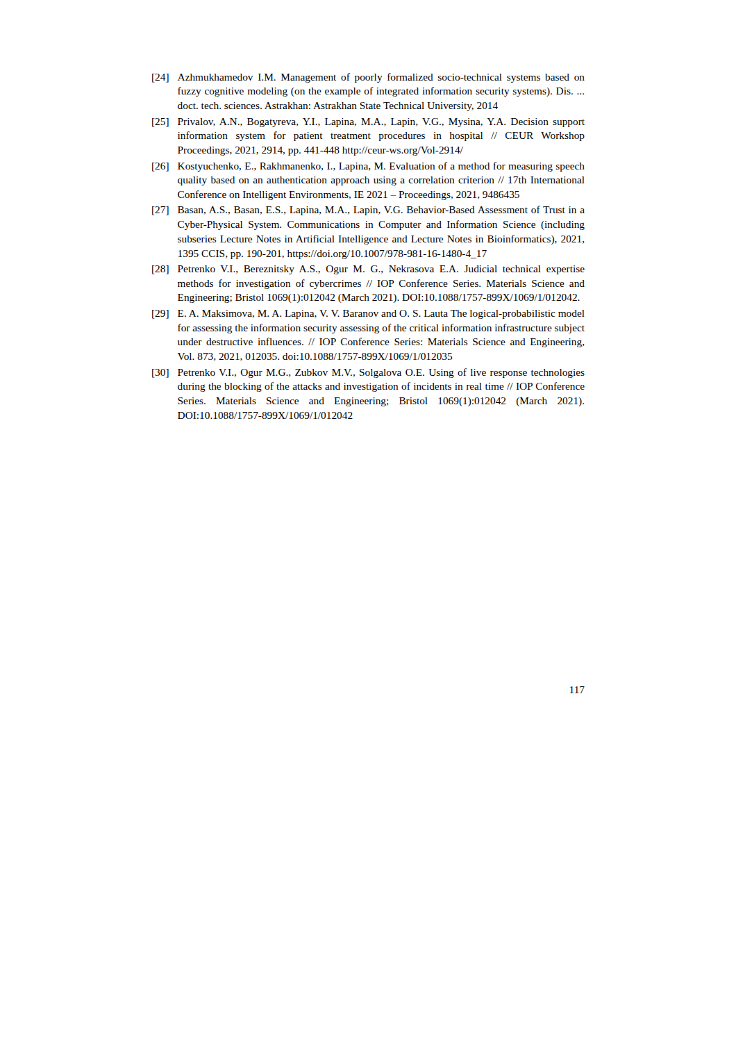[24] Azhmukhamedov I.M. Management of poorly formalized socio-technical systems based on fuzzy cognitive modeling (on the example of integrated information security systems). Dis. ... doct. tech. sciences. Astrakhan: Astrakhan State Technical University, 2014
[25] Privalov, A.N., Bogatyreva, Y.I., Lapina, M.A., Lapin, V.G., Mysina, Y.A. Decision support information system for patient treatment procedures in hospital // CEUR Workshop Proceedings, 2021, 2914, pp. 441-448 http://ceur-ws.org/Vol-2914/
[26] Kostyuchenko, E., Rakhmanenko, I., Lapina, M. Evaluation of a method for measuring speech quality based on an authentication approach using a correlation criterion // 17th International Conference on Intelligent Environments, IE 2021 – Proceedings, 2021, 9486435
[27] Basan, A.S., Basan, E.S., Lapina, M.A., Lapin, V.G. Behavior-Based Assessment of Trust in a Cyber-Physical System. Communications in Computer and Information Science (including subseries Lecture Notes in Artificial Intelligence and Lecture Notes in Bioinformatics), 2021, 1395 CCIS, pp. 190-201, https://doi.org/10.1007/978-981-16-1480-4_17
[28] Petrenko V.I., Bereznitsky A.S., Ogur M. G., Nekrasova E.A. Judicial technical expertise methods for investigation of cybercrimes // IOP Conference Series. Materials Science and Engineering; Bristol 1069(1):012042 (March 2021). DOI:10.1088/1757-899X/1069/1/012042.
[29] E. A. Maksimova, M. A. Lapina, V. V. Baranov and O. S. Lauta The logical-probabilistic model for assessing the information security assessing of the critical information infrastructure subject under destructive influences. // IOP Conference Series: Materials Science and Engineering, Vol. 873, 2021, 012035. doi:10.1088/1757-899X/1069/1/012035
[30] Petrenko V.I., Ogur M.G., Zubkov M.V., Solgalova O.E. Using of live response technologies during the blocking of the attacks and investigation of incidents in real time // IOP Conference Series. Materials Science and Engineering; Bristol 1069(1):012042 (March 2021). DOI:10.1088/1757-899X/1069/1/012042
117